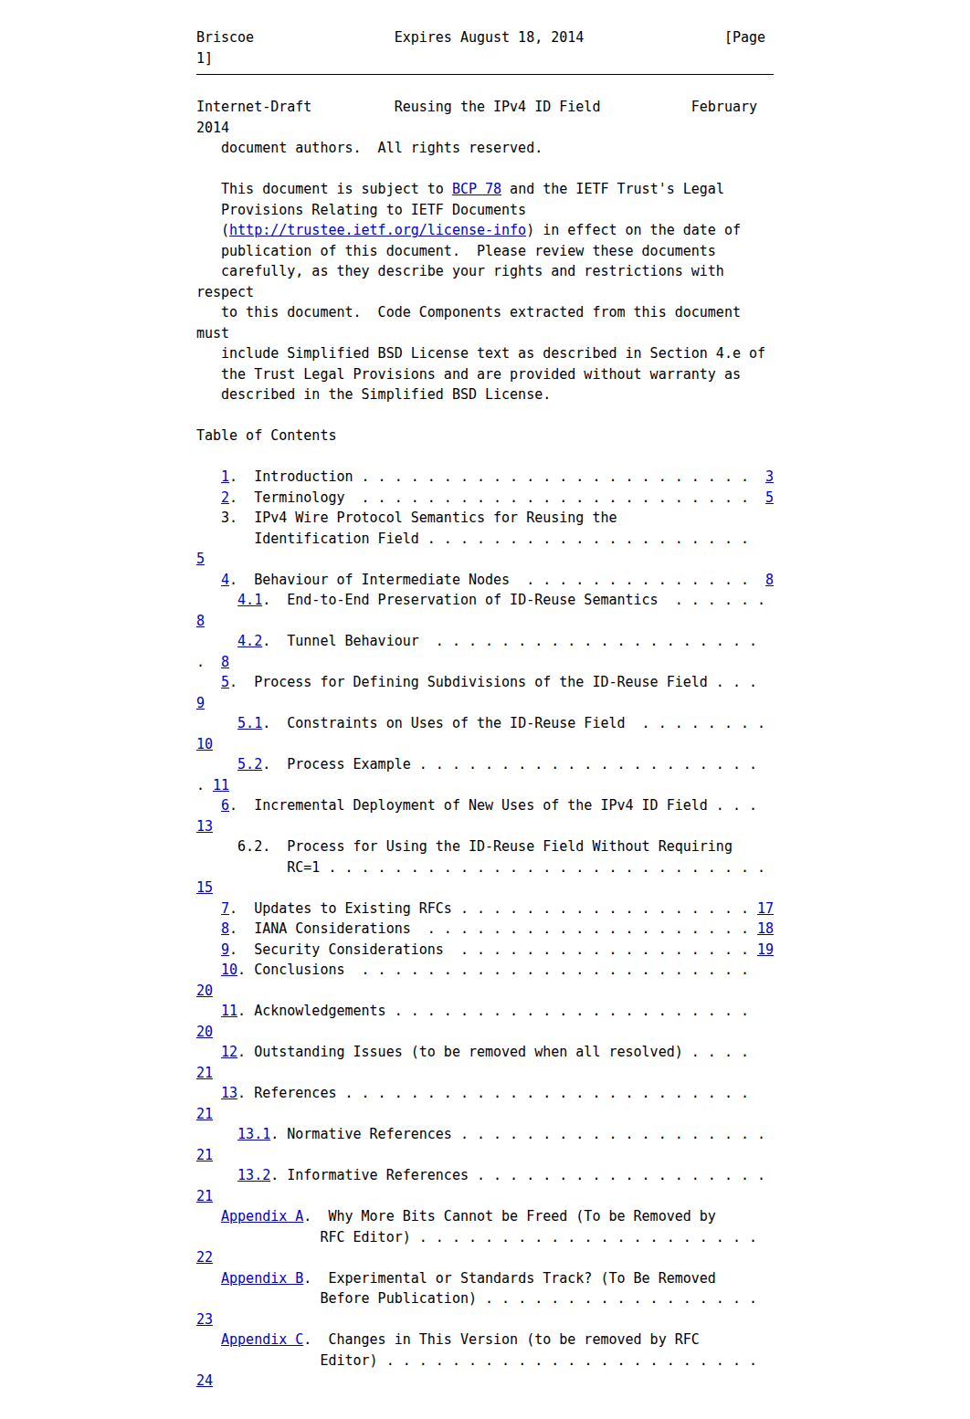Briscoe                 Expires August 18, 2014                 [Page 1]
Internet-Draft          Reusing the IPv4 ID Field           February 2014
   document authors.  All rights reserved.

   This document is subject to BCP 78 and the IETF Trust's Legal
   Provisions Relating to IETF Documents
   (http://trustee.ietf.org/license-info) in effect on the date of
   publication of this document.  Please review these documents
   carefully, as they describe your rights and restrictions with respect
   to this document.  Code Components extracted from this document must
   include Simplified BSD License text as described in Section 4.e of
   the Trust Legal Provisions and are provided without warranty as
   described in the Simplified BSD License.

Table of Contents

   1.  Introduction . . . . . . . . . . . . . . . . . . . . . . . .  3
   2.  Terminology  . . . . . . . . . . . . . . . . . . . . . . . .  5
   3.  IPv4 Wire Protocol Semantics for Reusing the
       Identification Field . . . . . . . . . . . . . . . . . . . .  5
   4.  Behaviour of Intermediate Nodes  . . . . . . . . . . . . . .  8
     4.1.  End-to-End Preservation of ID-Reuse Semantics  . . . . . .  8
     4.2.  Tunnel Behaviour  . . . . . . . . . . . . . . . . . . . . .  8
   5.  Process for Defining Subdivisions of the ID-Reuse Field . . .  9
     5.1.  Constraints on Uses of the ID-Reuse Field  . . . . . . . . 10
     5.2.  Process Example . . . . . . . . . . . . . . . . . . . . . . 11
   6.  Incremental Deployment of New Uses of the IPv4 ID Field . . . 13
     6.2.  Process for Using the ID-Reuse Field Without Requiring
           RC=1 . . . . . . . . . . . . . . . . . . . . . . . . . . . 15
   7.  Updates to Existing RFCs . . . . . . . . . . . . . . . . . . 17
   8.  IANA Considerations  . . . . . . . . . . . . . . . . . . . . 18
   9.  Security Considerations  . . . . . . . . . . . . . . . . . . 19
   10. Conclusions  . . . . . . . . . . . . . . . . . . . . . . . . 20
   11. Acknowledgements . . . . . . . . . . . . . . . . . . . . . . 20
   12. Outstanding Issues (to be removed when all resolved) . . . . 21
   13. References . . . . . . . . . . . . . . . . . . . . . . . . . 21
     13.1. Normative References . . . . . . . . . . . . . . . . . . . 21
     13.2. Informative References . . . . . . . . . . . . . . . . . . 21
   Appendix A.  Why More Bits Cannot be Freed (To be Removed by
               RFC Editor) . . . . . . . . . . . . . . . . . . . . . 22
   Appendix B.  Experimental or Standards Track? (To Be Removed
               Before Publication) . . . . . . . . . . . . . . . . . 23
   Appendix C.  Changes in This Version (to be removed by RFC
               Editor) . . . . . . . . . . . . . . . . . . . . . . . 24